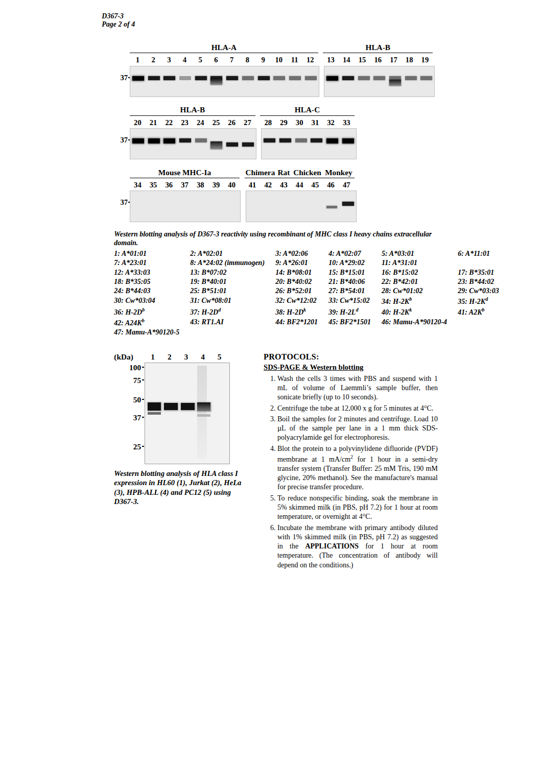D367-3
Page 2 of 4
HLA-A
HLA-B
1
2
3
4
5
6
7
8
9
10
11
12
13
14
15
16
17
18
19
37
HLA-B
HLA-C
20
21
22
23
24
25
26
27
28
29
30
31
32
33
37
Mouse MHC-Ia
Chimera
Rat
Chicken
Monkey
34
35
36
37
38
39
40
41
42
43
44
45
46
47
37
Western blotting analysis of D367-3 reactivity using recombinant of MHC class I heavy chains extracellular domain.
| 1: A*01:01 | 2: A*02:01 | 3: A*02:06 | 4: A*02:07 | 5: A*03:01 | 6: A*11:01 |
| 7: A*23:01 | 8: A*24:02 (immunogen) | 9: A*26:01 | 10: A*29:02 | 11: A*31:01 |
| 12: A*33:03 | 13: B*07:02 | 14: B*08:01 | 15: B*15:01 | 16: B*15:02 | 17: B*35:01 |
| 18: B*35:05 | 19: B*40:01 | 20: B*40:02 | 21: B*40:06 | 22: B*42:01 | 23: B*44:02 |
| 24: B*44:03 | 25: B*51:01 | 26: B*52:01 | 27: B*54:01 | 28: Cw*01:02 | 29: Cw*03:03 |
| 30: Cw*03:04 | 31: Cw*08:01 | 32: Cw*12:02 | 33: Cw*15:02 | 34: H-2K b | 35: H-2K d |
| 36: H-2D b | 37: H-2D d | 38: H-2D k | 39: H-2L d | 40: H-2K k | 41: A2K b |
| 42: A24K b | 43: RT1.AI | 44: BF2*1201 | 45: BF2*1501 | 46: Mamu-A*90120-4 |
| 47: Mamu-A*90120-5 |
(kDa)
1
2
3
4
5
100 75 50 37 25
Western blotting analysis of HLA class I expression in HL60 (1), Jurkat (2), HeLa (3), HPB-ALL (4) and PC12 (5) using D367-3.
PROTOCOLS:
SDS-PAGE & Western blotting
Wash the cells 3 times with PBS and suspend with 1 mL of volume of Laemmli’s sample buffer, then sonicate briefly (up to 10 seconds).
Centrifuge the tube at 12,000 x g for 5 minutes at 4°C.
Boil the samples for 2 minutes and centrifuge. Load 10 µL of the sample per lane in a 1 mm thick SDS-polyacrylamide gel for electrophoresis.
Blot the protein to a polyvinylidene difluoride (PVDF) membrane at 1 mA/cm2 for 1 hour in a semi-dry transfer system (Transfer Buffer: 25 mM Tris, 190 mM glycine, 20% methanol). See the manufacture's manual for precise transfer procedure.
To reduce nonspecific binding, soak the membrane in 5% skimmed milk (in PBS, pH 7.2) for 1 hour at room temperature, or overnight at 4°C.
Incubate the membrane with primary antibody diluted with 1% skimmed milk (in PBS, pH 7.2) as suggested in the APPLICATIONS for 1 hour at room temperature. (The concentration of antibody will depend on the conditions.)